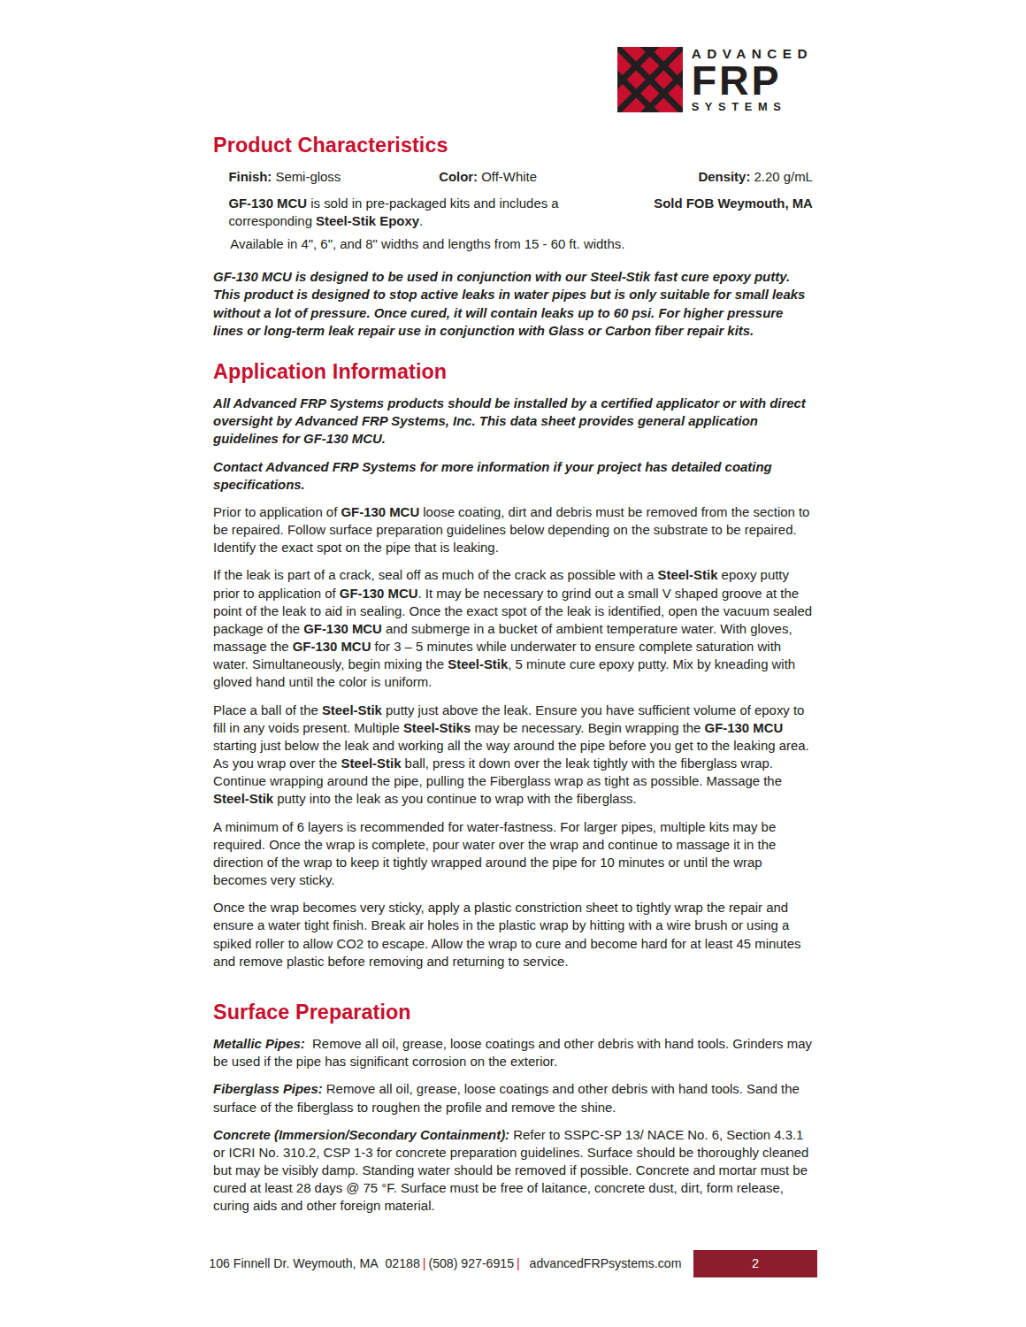ADVANCED
FRP
SYSTEMS
Product Characteristics
Finish: Semi-gloss
Color: Off-White
Density: 2.20 g/mL
GF-130 MCU is sold in pre-packaged kits and includes a corresponding Steel-Stik Epoxy.
Sold FOB Weymouth, MA
Available in 4", 6", and 8" widths and lengths from 15 - 60 ft. widths.
GF-130 MCU is designed to be used in conjunction with our Steel-Stik fast cure epoxy putty. This product is designed to stop active leaks in water pipes but is only suitable for small leaks without a lot of pressure. Once cured, it will contain leaks up to 60 psi. For higher pressure lines or long-term leak repair use in conjunction with Glass or Carbon fiber repair kits.
Application Information
All Advanced FRP Systems products should be installed by a certified applicator or with direct oversight by Advanced FRP Systems, Inc. This data sheet provides general application guidelines for GF-130 MCU.
Contact Advanced FRP Systems for more information if your project has detailed coating specifications.
Prior to application of GF-130 MCU loose coating, dirt and debris must be removed from the section to be repaired. Follow surface preparation guidelines below depending on the substrate to be repaired. Identify the exact spot on the pipe that is leaking.
If the leak is part of a crack, seal off as much of the crack as possible with a Steel-Stik epoxy putty prior to application of GF-130 MCU. It may be necessary to grind out a small V shaped groove at the point of the leak to aid in sealing. Once the exact spot of the leak is identified, open the vacuum sealed package of the GF-130 MCU and submerge in a bucket of ambient temperature water. With gloves, massage the GF-130 MCU for 3 – 5 minutes while underwater to ensure complete saturation with water. Simultaneously, begin mixing the Steel-Stik, 5 minute cure epoxy putty. Mix by kneading with gloved hand until the color is uniform.
Place a ball of the Steel-Stik putty just above the leak. Ensure you have sufficient volume of epoxy to fill in any voids present. Multiple Steel-Stiks may be necessary. Begin wrapping the GF-130 MCU starting just below the leak and working all the way around the pipe before you get to the leaking area. As you wrap over the Steel-Stik ball, press it down over the leak tightly with the fiberglass wrap. Continue wrapping around the pipe, pulling the Fiberglass wrap as tight as possible. Massage the Steel-Stik putty into the leak as you continue to wrap with the fiberglass.
A minimum of 6 layers is recommended for water-fastness. For larger pipes, multiple kits may be required. Once the wrap is complete, pour water over the wrap and continue to massage it in the direction of the wrap to keep it tightly wrapped around the pipe for 10 minutes or until the wrap becomes very sticky.
Once the wrap becomes very sticky, apply a plastic constriction sheet to tightly wrap the repair and ensure a water tight finish. Break air holes in the plastic wrap by hitting with a wire brush or using a spiked roller to allow CO2 to escape. Allow the wrap to cure and become hard for at least 45 minutes and remove plastic before removing and returning to service.
Surface Preparation
Metallic Pipes: Remove all oil, grease, loose coatings and other debris with hand tools. Grinders may be used if the pipe has significant corrosion on the exterior.
Fiberglass Pipes: Remove all oil, grease, loose coatings and other debris with hand tools. Sand the surface of the fiberglass to roughen the profile and remove the shine.
Concrete (Immersion/Secondary Containment): Refer to SSPC-SP 13/ NACE No. 6, Section 4.3.1 or ICRI No. 310.2, CSP 1-3 for concrete preparation guidelines. Surface should be thoroughly cleaned but may be visibly damp. Standing water should be removed if possible. Concrete and mortar must be cured at least 28 days @ 75 °F. Surface must be free of laitance, concrete dust, dirt, form release, curing aids and other foreign material.
106 Finnell Dr. Weymouth, MA 02188 | (508) 927-6915 | advancedFRPsystems.com
2